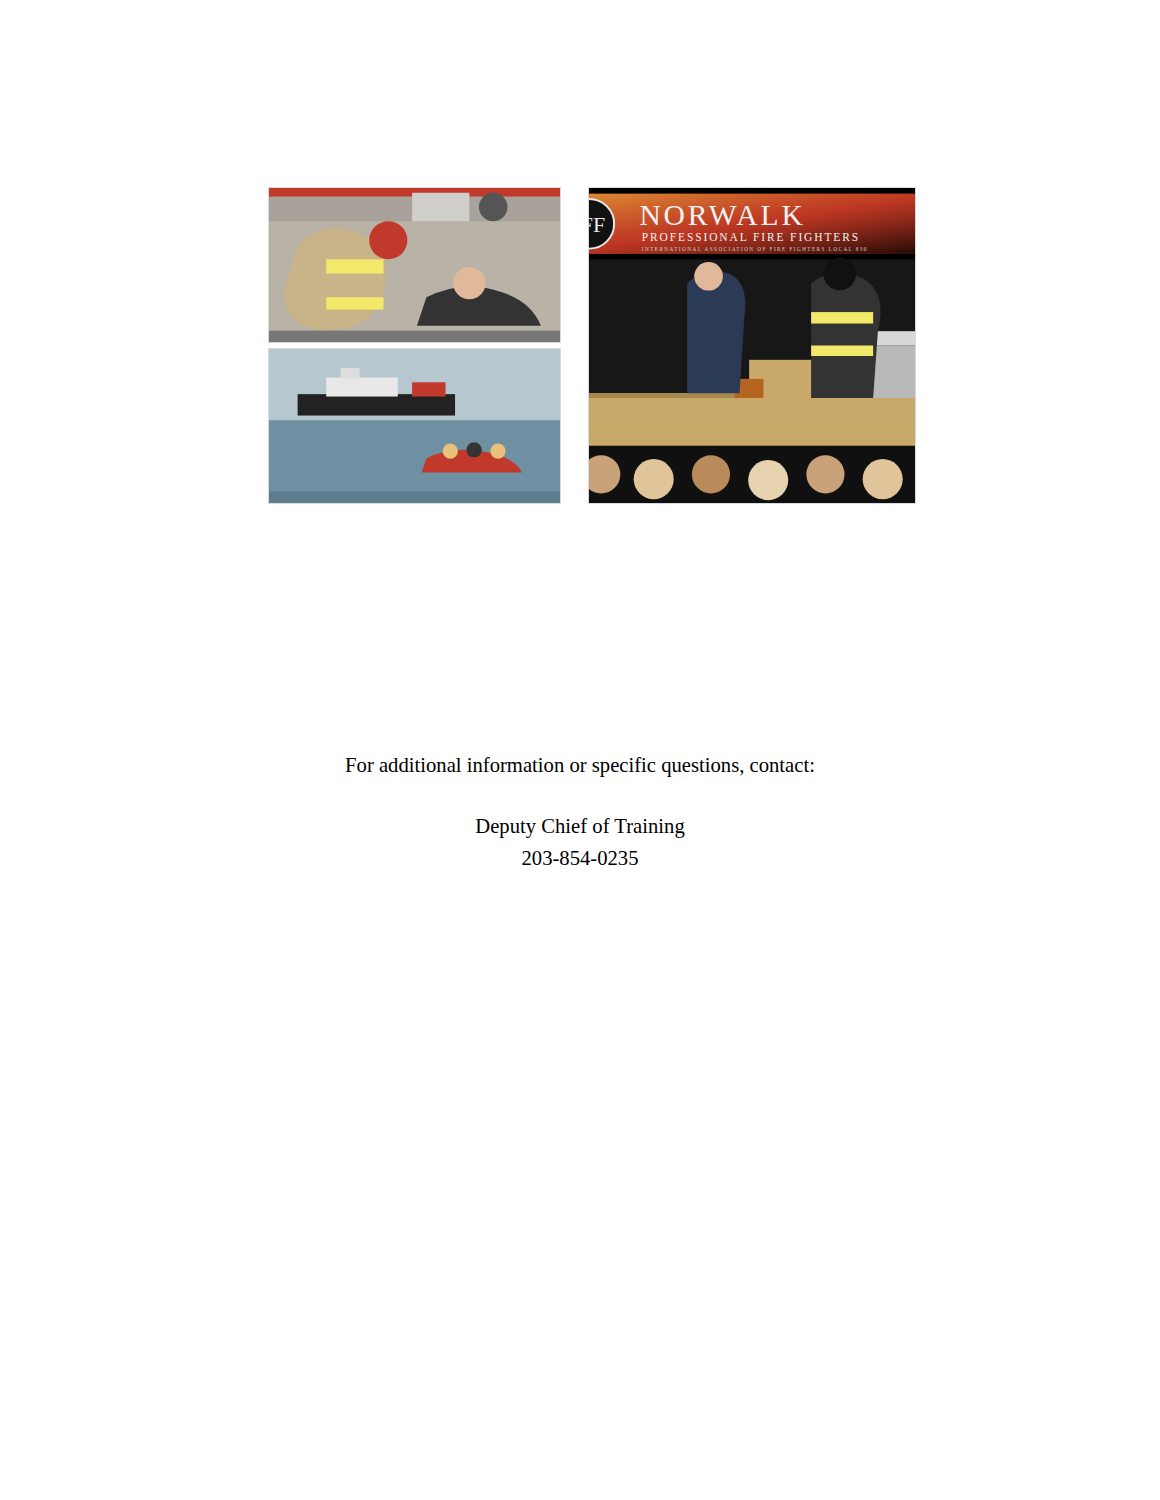For additional information or specific questions, contact:
Deputy Chief of Training
203-854-0235